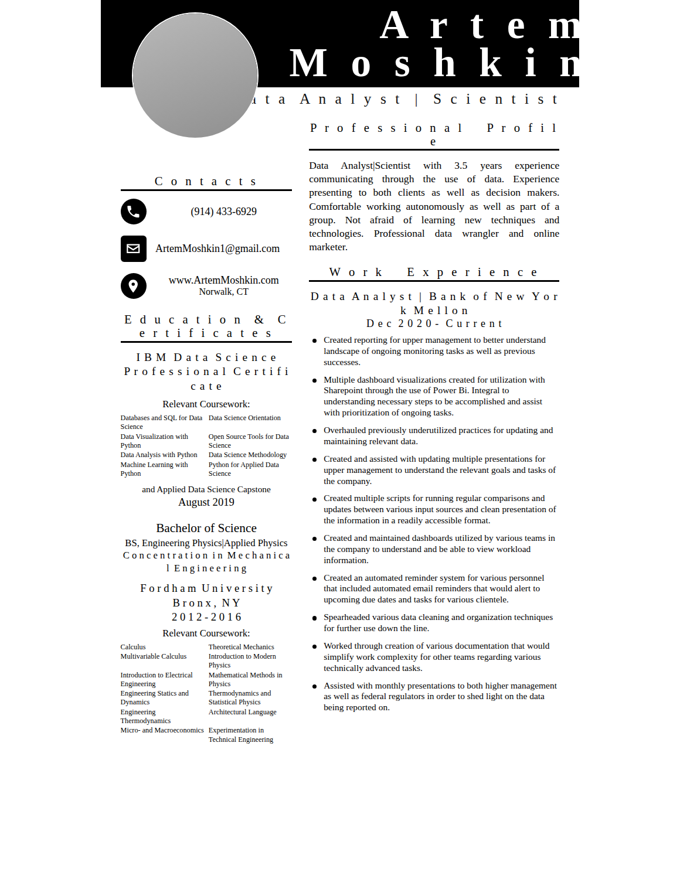A r t e m
M o s h k i n
D a t a A n a l y s t | S c i e n t i s t
C o n t a c t s
(914) 433-6929
ArtemMoshkin1@gmail.com
www.ArtemMoshkin.com Norwalk, CT
E d u c a t i o n & C e r t i f i c a t e s
I B M D a t a S c i e n c e
P r o f e s s i o n a l C e r t i f i c a t e
Relevant Coursework:
Databases and SQL for Data Science Data Science Orientation Data Visualization with Python Open Source Tools for Data Science Data Analysis with Python Data Science Methodology Machine Learning with Python Python for Applied Data Science
and Applied Data Science Capstone
August 2019
Bachelor of Science
BS, Engineering Physics|Applied Physics
C o n c e n t r a t i o n i n M e c h a n i c a l E n g i n e e r i n g
F o r d h a m U n i v e r s i t y B r o n x , N Y 2 0 1 2 - 2 0 1 6
Relevant Coursework:
Calculus Theoretical Mechanics Multivariable Calculus Introduction to Modern Physics Introduction to Electrical Engineering Mathematical Methods in Physics Engineering Statics and Dynamics Thermodynamics and Statistical Physics Engineering Thermodynamics Architectural Language Micro- and Macroeconomics Experimentation in Technical Engineering
P r o f e s s i o n a l P r o f i l e
Data Analyst|Scientist with 3.5 years experience communicating through the use of data. Experience presenting to both clients as well as decision makers. Comfortable working autonomously as well as part of a group. Not afraid of learning new techniques and technologies. Professional data wrangler and online marketer.
W o r k E x p e r i e n c e
D a t a A n a l y s t | B a n k o f N e w Y o r k M e l l o n
D e c 2 0 2 0 - C u r r e n t
Created reporting for upper management to better understand landscape of ongoing monitoring tasks as well as previous successes.
Multiple dashboard visualizations created for utilization with Sharepoint through the use of Power Bi. Integral to understanding necessary steps to be accomplished and assist with prioritization of ongoing tasks.
Overhauled previously underutilized practices for updating and maintaining relevant data.
Created and assisted with updating multiple presentations for upper management to understand the relevant goals and tasks of the company.
Created multiple scripts for running regular comparisons and updates between various input sources and clean presentation of the information in a readily accessible format.
Created and maintained dashboards utilized by various teams in the company to understand and be able to view workload information.
Created an automated reminder system for various personnel that included automated email reminders that would alert to upcoming due dates and tasks for various clientele.
Spearheaded various data cleaning and organization techniques for further use down the line.
Worked through creation of various documentation that would simplify work complexity for other teams regarding various technically advanced tasks.
Assisted with monthly presentations to both higher management as well as federal regulators in order to shed light on the data being reported on.